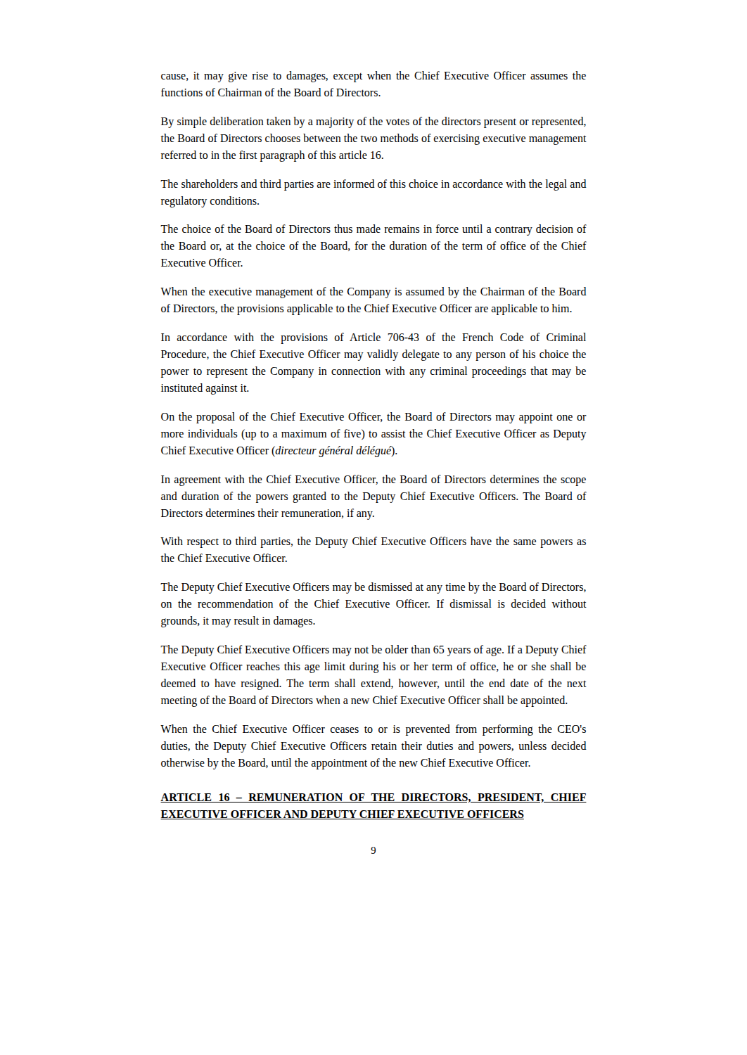cause, it may give rise to damages, except when the Chief Executive Officer assumes the functions of Chairman of the Board of Directors.
By simple deliberation taken by a majority of the votes of the directors present or represented, the Board of Directors chooses between the two methods of exercising executive management referred to in the first paragraph of this article 16.
The shareholders and third parties are informed of this choice in accordance with the legal and regulatory conditions.
The choice of the Board of Directors thus made remains in force until a contrary decision of the Board or, at the choice of the Board, for the duration of the term of office of the Chief Executive Officer.
When the executive management of the Company is assumed by the Chairman of the Board of Directors, the provisions applicable to the Chief Executive Officer are applicable to him.
In accordance with the provisions of Article 706-43 of the French Code of Criminal Procedure, the Chief Executive Officer may validly delegate to any person of his choice the power to represent the Company in connection with any criminal proceedings that may be instituted against it.
On the proposal of the Chief Executive Officer, the Board of Directors may appoint one or more individuals (up to a maximum of five) to assist the Chief Executive Officer as Deputy Chief Executive Officer (directeur général délégué).
In agreement with the Chief Executive Officer, the Board of Directors determines the scope and duration of the powers granted to the Deputy Chief Executive Officers. The Board of Directors determines their remuneration, if any.
With respect to third parties, the Deputy Chief Executive Officers have the same powers as the Chief Executive Officer.
The Deputy Chief Executive Officers may be dismissed at any time by the Board of Directors, on the recommendation of the Chief Executive Officer. If dismissal is decided without grounds, it may result in damages.
The Deputy Chief Executive Officers may not be older than 65 years of age. If a Deputy Chief Executive Officer reaches this age limit during his or her term of office, he or she shall be deemed to have resigned. The term shall extend, however, until the end date of the next meeting of the Board of Directors when a new Chief Executive Officer shall be appointed.
When the Chief Executive Officer ceases to or is prevented from performing the CEO's duties, the Deputy Chief Executive Officers retain their duties and powers, unless decided otherwise by the Board, until the appointment of the new Chief Executive Officer.
ARTICLE 16 – REMUNERATION OF THE DIRECTORS, PRESIDENT, CHIEF EXECUTIVE OFFICER AND DEPUTY CHIEF EXECUTIVE OFFICERS
9